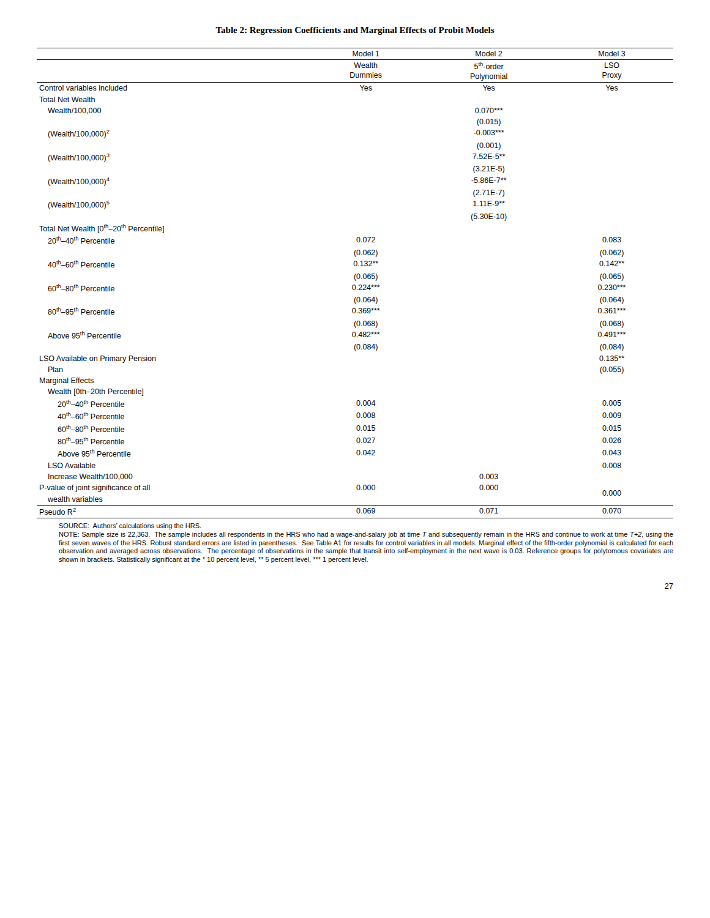Table 2: Regression Coefficients and Marginal Effects of Probit Models
| | Model 1 | Model 2 | Model 3 |
| | Wealth Dummies | 5 th -order Polynomial | LSO Proxy |
| Control variables included | Yes | Yes | Yes |
| Total Net Wealth | | | |
| Wealth/100,000 | | 0.070*** | |
| | | (0.015) | |
| (Wealth/100,000) 2 | | -0.003*** | |
| | | (0.001) | |
| (Wealth/100,000) 3 | | 7.52E-5** | |
| | | (3.21E-5) | |
| (Wealth/100,000) 4 | | -5.86E-7** | |
| | | (2.71E-7) | |
| (Wealth/100,000) 5 | | 1.11E-9** | |
| | | (5.30E-10) | |
| Total Net Wealth [0 th –20 th Percentile] | | | |
| 20 th –40 th Percentile | 0.072 | | 0.083 |
| | (0.062) | | (0.062) |
| 40 th –60 th Percentile | 0.132** | | 0.142** |
| | (0.065) | | (0.065) |
| 60 th –80 th Percentile | 0.224*** | | 0.230*** |
| | (0.064) | | (0.064) |
| 80 th –95 th Percentile | 0.369*** | | 0.361*** |
| | (0.068) | | (0.068) |
| Above 95 th Percentile | 0.482*** | | 0.491*** |
| | (0.084) | | (0.084) |
| LSO Available on Primary Pension | | | 0.135** |
| Plan | | | (0.055) |
| Marginal Effects | | | |
| Wealth [0th–20th Percentile] | | | |
| 20 th –40 th Percentile | 0.004 | | 0.005 |
| 40 th –60 th Percentile | 0.008 | | 0.009 |
| 60 th –80 th Percentile | 0.015 | | 0.015 |
| 80 th –95 th Percentile | 0.027 | | 0.026 |
| Above 95 th Percentile | 0.042 | | 0.043 |
| LSO Available | | | 0.008 |
| Increase Wealth/100,000 | | 0.003 | |
| P-value of joint significance of all | 0.000 | 0.000 | 0.000 |
| wealth variables | | |
| Pseudo R 2 | 0.069 | 0.071 | 0.070 |
SOURCE: Authors’ calculations using the HRS.
NOTE: Sample size is 22,363. The sample includes all respondents in the HRS who had a wage-and-salary job at time T and subsequently remain in the HRS and continue to work at time T+2, using the first seven waves of the HRS. Robust standard errors are listed in parentheses. See Table A1 for results for control variables in all models. Marginal effect of the fifth-order polynomial is calculated for each observation and averaged across observations. The percentage of observations in the sample that transit into self-employment in the next wave is 0.03. Reference groups for polytomous covariates are shown in brackets. Statistically significant at the * 10 percent level, ** 5 percent level, *** 1 percent level.
27